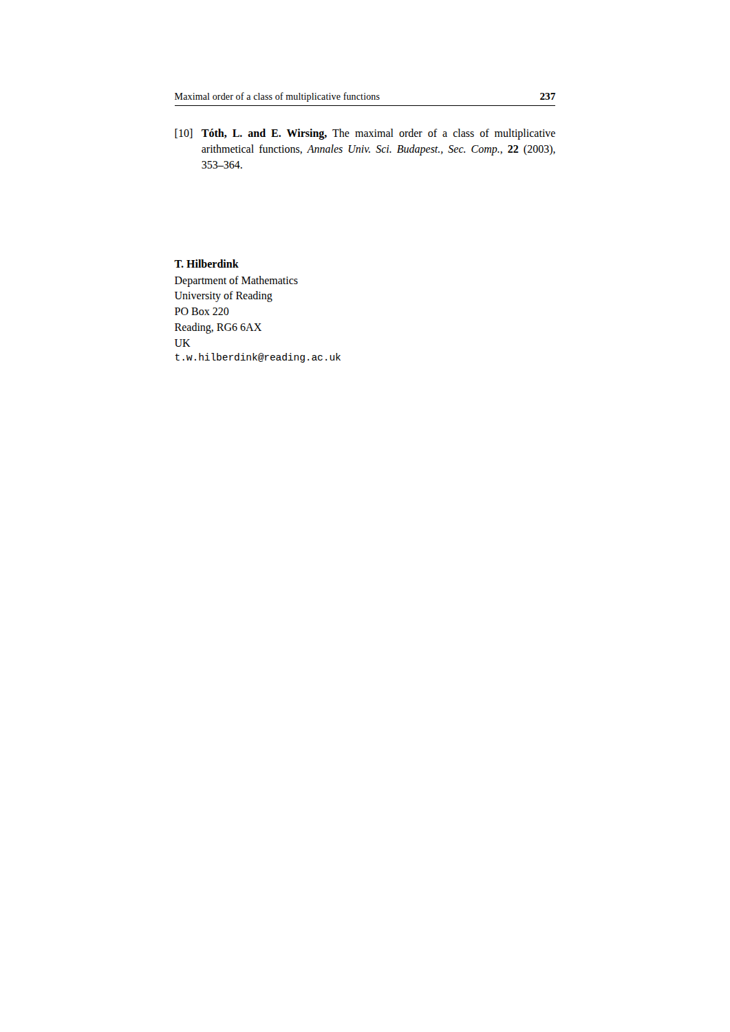Maximal order of a class of multiplicative functions 237
[10] Tóth, L. and E. Wirsing, The maximal order of a class of multiplicative arithmetical functions, Annales Univ. Sci. Budapest., Sec. Comp., 22 (2003), 353–364.
T. Hilberdink Department of Mathematics University of Reading PO Box 220 Reading, RG6 6AX UK t.w.hilberdink@reading.ac.uk